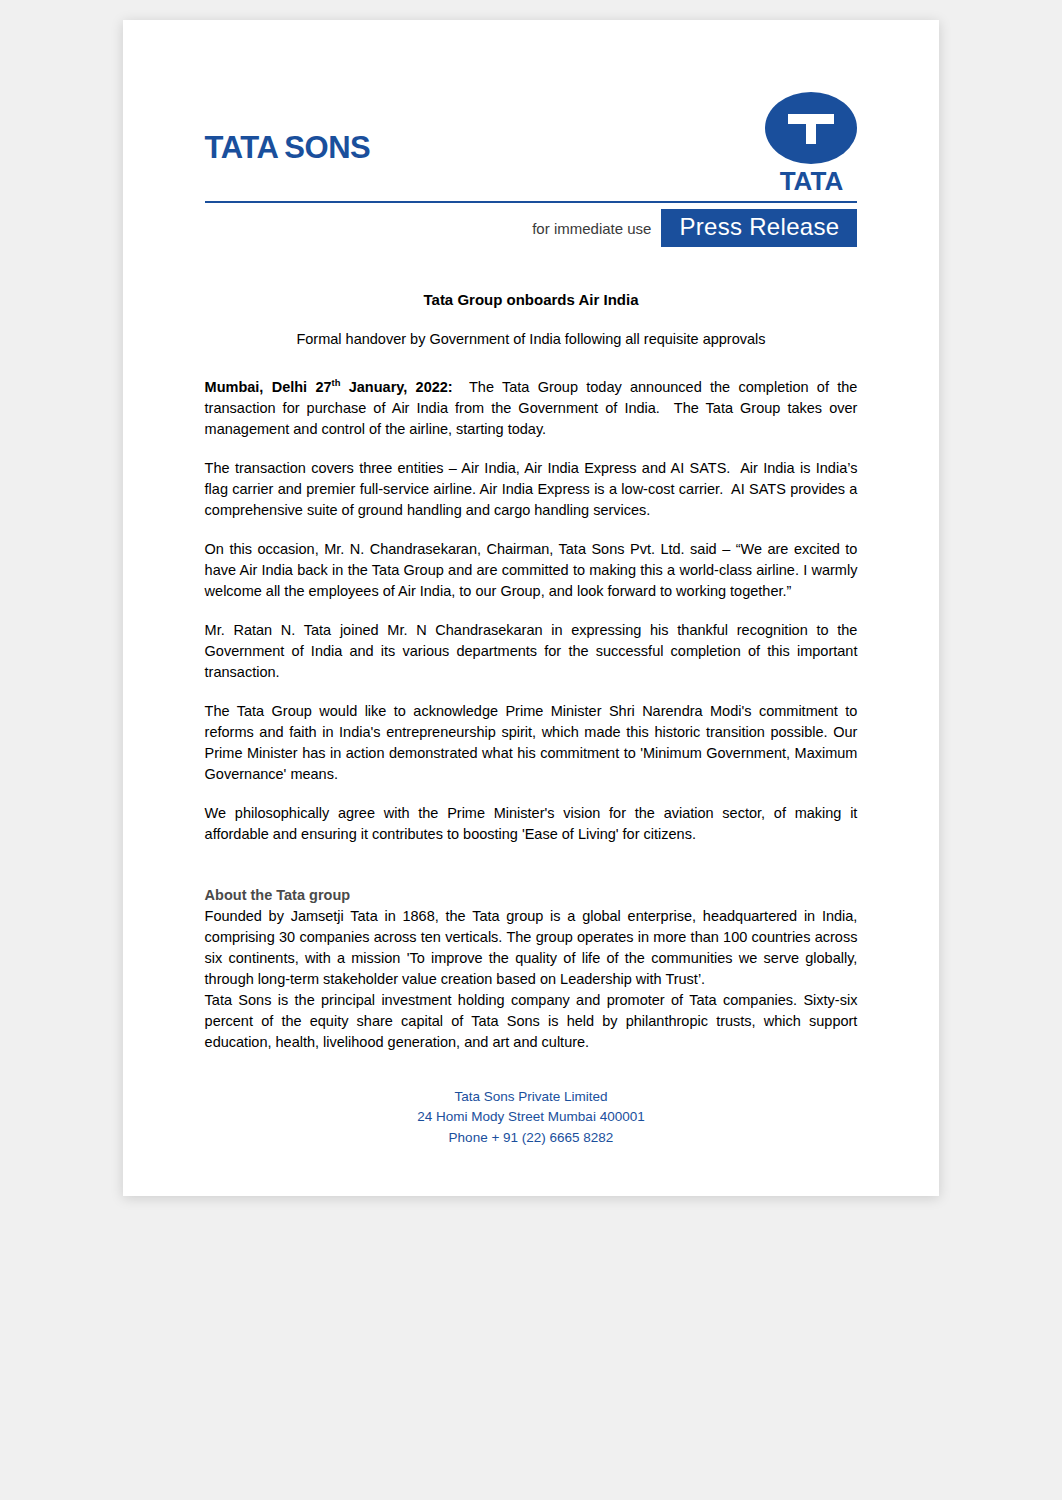TATA SONS
TATA
for immediate use Press Release
Tata Group onboards Air India
Formal handover by Government of India following all requisite approvals
Mumbai, Delhi 27th January, 2022: The Tata Group today announced the completion of the transaction for purchase of Air India from the Government of India. The Tata Group takes over management and control of the airline, starting today.
The transaction covers three entities – Air India, Air India Express and AI SATS. Air India is India’s flag carrier and premier full-service airline. Air India Express is a low-cost carrier. AI SATS provides a comprehensive suite of ground handling and cargo handling services.
On this occasion, Mr. N. Chandrasekaran, Chairman, Tata Sons Pvt. Ltd. said – “We are excited to have Air India back in the Tata Group and are committed to making this a world-class airline. I warmly welcome all the employees of Air India, to our Group, and look forward to working together.”
Mr. Ratan N. Tata joined Mr. N Chandrasekaran in expressing his thankful recognition to the Government of India and its various departments for the successful completion of this important transaction.
The Tata Group would like to acknowledge Prime Minister Shri Narendra Modi's commitment to reforms and faith in India's entrepreneurship spirit, which made this historic transition possible. Our Prime Minister has in action demonstrated what his commitment to 'Minimum Government, Maximum Governance' means.
We philosophically agree with the Prime Minister's vision for the aviation sector, of making it affordable and ensuring it contributes to boosting 'Ease of Living' for citizens.
About the Tata group
Founded by Jamsetji Tata in 1868, the Tata group is a global enterprise, headquartered in India, comprising 30 companies across ten verticals. The group operates in more than 100 countries across six continents, with a mission 'To improve the quality of life of the communities we serve globally, through long-term stakeholder value creation based on Leadership with Trust’.
Tata Sons is the principal investment holding company and promoter of Tata companies. Sixty-six percent of the equity share capital of Tata Sons is held by philanthropic trusts, which support education, health, livelihood generation, and art and culture.
Tata Sons Private Limited
24 Homi Mody Street Mumbai 400001
Phone + 91 (22) 6665 8282